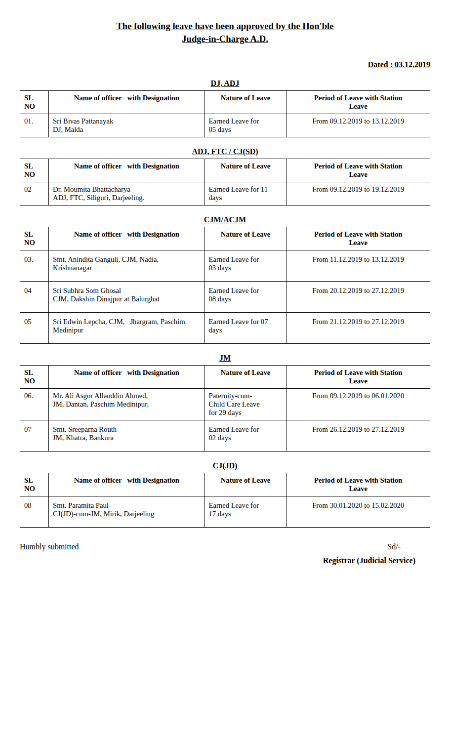The following leave have been approved by the Hon'ble
Judge-in-Charge A.D.
Dated : 03.12.2019
DJ, ADJ
| SL NO | Name of officer with Designation | Nature of Leave | Period of Leave with Station Leave |
| --- | --- | --- | --- |
| 01. | Sri Bivas Pattanayak DJ, Malda | Earned Leave for 05 days | From 09.12.2019 to 13.12.2019 |
ADJ, FTC / CJ(SD)
| SL NO | Name of officer with Designation | Nature of Leave | Period of Leave with Station Leave |
| --- | --- | --- | --- |
| 02 | Dr. Moumita Bhattacharya ADJ, FTC, Siliguri, Darjeeling. | Earned Leave for 11 days | From 09.12.2019 to 19.12.2019 |
CJM/ACJM
| SL NO | Name of officer with Designation | Nature of Leave | Period of Leave with Station Leave |
| --- | --- | --- | --- |
| 03. | Smt. Anindita Ganguli, CJM, Nadia, Krishnanagar | Earned Leave for 03 days | From 11.12.2019 to 13.12.2019 |
| 04 | Sri Subhra Som Ghosal CJM, Dakshin Dinajpur at Balurghat | Earned Leave for 08 days | From 20.12.2019 to 27.12.2019 |
| 05 | Sri Edwin Lepcha, CJM, Jhargram, Paschim Medinipur | Earned Leave for 07 days | From 21.12.2019 to 27.12.2019 |
JM
| SL NO | Name of officer with Designation | Nature of Leave | Period of Leave with Station Leave |
| --- | --- | --- | --- |
| 06. | Mr. Ali Asgor Allauddin Ahmed, JM, Dantan, Paschim Medinipur, | Paternity-cum- Child Care Leave for 29 days | From 09.12.2019 to 06.01.2020 |
| 07 | Smt. Sreeparna Routh JM, Khatra, Bankura | Earned Leave for 02 days | From 26.12.2019 to 27.12.2019 |
CJ(JD)
| SL NO | Name of officer with Designation | Nature of Leave | Period of Leave with Station Leave |
| --- | --- | --- | --- |
| 08 | Smt. Paramita Paul CJ(JD)-cum-JM, Mirik, Darjeeling | Earned Leave for 17 days | From 30.01.2020 to 15.02.2020 |
Humbly submitted Sd/-
Registrar (Judicial Service)